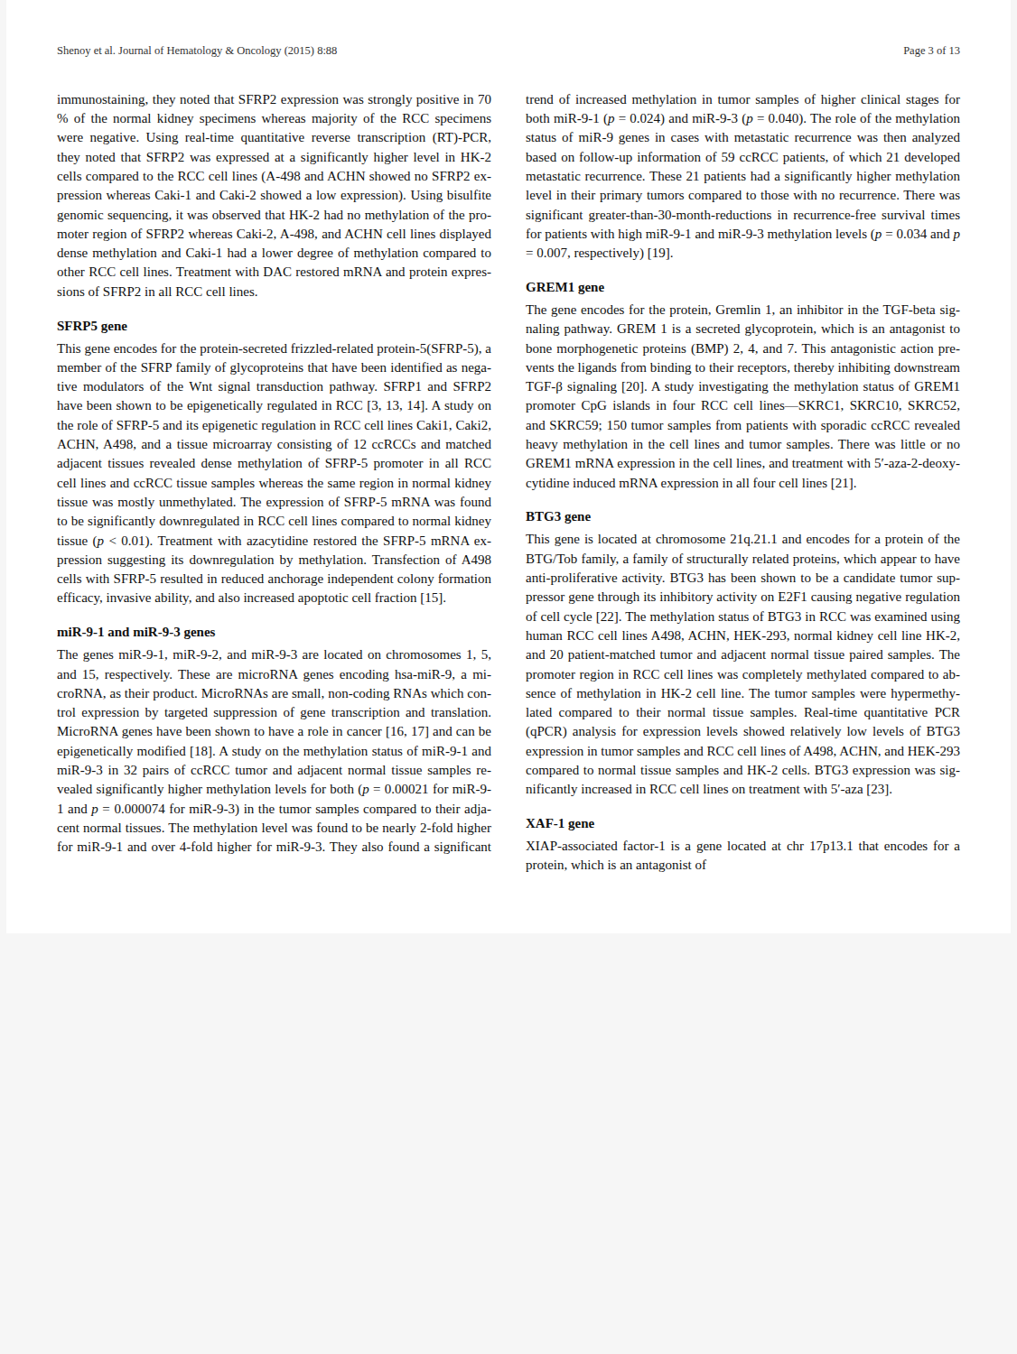Shenoy et al. Journal of Hematology & Oncology (2015) 8:88 Page 3 of 13
immunostaining, they noted that SFRP2 expression was strongly positive in 70 % of the normal kidney specimens whereas majority of the RCC specimens were negative. Using real-time quantitative reverse transcription (RT)-PCR, they noted that SFRP2 was expressed at a significantly higher level in HK-2 cells compared to the RCC cell lines (A-498 and ACHN showed no SFRP2 expression whereas Caki-1 and Caki-2 showed a low expression). Using bisulfite genomic sequencing, it was observed that HK-2 had no methylation of the promoter region of SFRP2 whereas Caki-2, A-498, and ACHN cell lines displayed dense methylation and Caki-1 had a lower degree of methylation compared to other RCC cell lines. Treatment with DAC restored mRNA and protein expressions of SFRP2 in all RCC cell lines.
SFRP5 gene
This gene encodes for the protein-secreted frizzled-related protein-5(SFRP-5), a member of the SFRP family of glycoproteins that have been identified as negative modulators of the Wnt signal transduction pathway. SFRP1 and SFRP2 have been shown to be epigenetically regulated in RCC [3, 13, 14]. A study on the role of SFRP-5 and its epigenetic regulation in RCC cell lines Caki1, Caki2, ACHN, A498, and a tissue microarray consisting of 12 ccRCCs and matched adjacent tissues revealed dense methylation of SFRP-5 promoter in all RCC cell lines and ccRCC tissue samples whereas the same region in normal kidney tissue was mostly unmethylated. The expression of SFRP-5 mRNA was found to be significantly downregulated in RCC cell lines compared to normal kidney tissue (p < 0.01). Treatment with azacytidine restored the SFRP-5 mRNA expression suggesting its downregulation by methylation. Transfection of A498 cells with SFRP-5 resulted in reduced anchorage independent colony formation efficacy, invasive ability, and also increased apoptotic cell fraction [15].
miR-9-1 and miR-9-3 genes
The genes miR-9-1, miR-9-2, and miR-9-3 are located on chromosomes 1, 5, and 15, respectively. These are microRNA genes encoding hsa-miR-9, a microRNA, as their product. MicroRNAs are small, non-coding RNAs which control expression by targeted suppression of gene transcription and translation. MicroRNA genes have been shown to have a role in cancer [16, 17] and can be epigenetically modified [18]. A study on the methylation status of miR-9-1 and miR-9-3 in 32 pairs of ccRCC tumor and adjacent normal tissue samples revealed significantly higher methylation levels for both (p = 0.00021 for miR-9-1 and p = 0.000074 for miR-9-3) in the tumor samples compared to their adjacent normal tissues. The methylation level was found to be nearly 2-fold higher for miR-9-1 and over 4-fold higher for miR-9-3. They also found a significant trend of increased methylation in tumor samples of higher clinical stages for both miR-9-1 (p = 0.024) and miR-9-3 (p = 0.040). The role of the methylation status of miR-9 genes in cases with metastatic recurrence was then analyzed based on follow-up information of 59 ccRCC patients, of which 21 developed metastatic recurrence. These 21 patients had a significantly higher methylation level in their primary tumors compared to those with no recurrence. There was significant greater-than-30-month-reductions in recurrence-free survival times for patients with high miR-9-1 and miR-9-3 methylation levels (p = 0.034 and p = 0.007, respectively) [19].
GREM1 gene
The gene encodes for the protein, Gremlin 1, an inhibitor in the TGF-beta signaling pathway. GREM 1 is a secreted glycoprotein, which is an antagonist to bone morphogenetic proteins (BMP) 2, 4, and 7. This antagonistic action prevents the ligands from binding to their receptors, thereby inhibiting downstream TGF-β signaling [20]. A study investigating the methylation status of GREM1 promoter CpG islands in four RCC cell lines—SKRC1, SKRC10, SKRC52, and SKRC59; 150 tumor samples from patients with sporadic ccRCC revealed heavy methylation in the cell lines and tumor samples. There was little or no GREM1 mRNA expression in the cell lines, and treatment with 5′-aza-2-deoxycytidine induced mRNA expression in all four cell lines [21].
BTG3 gene
This gene is located at chromosome 21q.21.1 and encodes for a protein of the BTG/Tob family, a family of structurally related proteins, which appear to have anti-proliferative activity. BTG3 has been shown to be a candidate tumor suppressor gene through its inhibitory activity on E2F1 causing negative regulation of cell cycle [22]. The methylation status of BTG3 in RCC was examined using human RCC cell lines A498, ACHN, HEK-293, normal kidney cell line HK-2, and 20 patient-matched tumor and adjacent normal tissue paired samples. The promoter region in RCC cell lines was completely methylated compared to absence of methylation in HK-2 cell line. The tumor samples were hypermethylated compared to their normal tissue samples. Real-time quantitative PCR (qPCR) analysis for expression levels showed relatively low levels of BTG3 expression in tumor samples and RCC cell lines of A498, ACHN, and HEK-293 compared to normal tissue samples and HK-2 cells. BTG3 expression was significantly increased in RCC cell lines on treatment with 5′-aza [23].
XAF-1 gene
XIAP-associated factor-1 is a gene located at chr 17p13.1 that encodes for a protein, which is an antagonist of